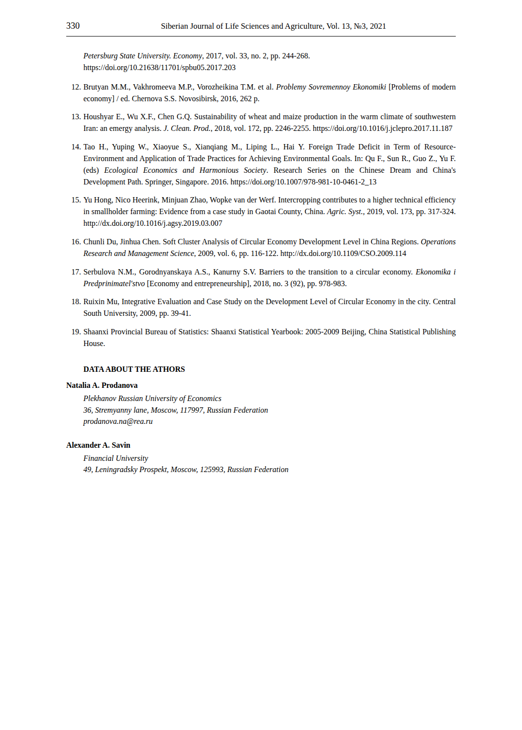330 Siberian Journal of Life Sciences and Agriculture, Vol. 13, №3, 2021
Petersburg State University. Economy, 2017, vol. 33, no. 2, pp. 244-268. https://doi.org/10.21638/11701/spbu05.2017.203
12. Brutyan M.M., Vakhromeeva M.P., Vorozheikina T.M. et al. Problemy Sovremennoy Ekonomiki [Problems of modern economy] / ed. Chernova S.S. Novosibirsk, 2016, 262 p.
13. Houshyar E., Wu X.F., Chen G.Q. Sustainability of wheat and maize production in the warm climate of southwestern Iran: an emergy analysis. J. Clean. Prod., 2018, vol. 172, pp. 2246-2255. https://doi.org/10.1016/j.jclepro.2017.11.187
14. Tao H., Yuping W., Xiaoyue S., Xianqiang M., Liping L., Hai Y. Foreign Trade Deficit in Term of Resource-Environment and Application of Trade Practices for Achieving Environmental Goals. In: Qu F., Sun R., Guo Z., Yu F. (eds) Ecological Economics and Harmonious Society. Research Series on the Chinese Dream and China's Development Path. Springer, Singapore. 2016. https://doi.org/10.1007/978-981-10-0461-2_13
15. Yu Hong, Nico Heerink, Minjuan Zhao, Wopke van der Werf. Intercropping contributes to a higher technical efficiency in smallholder farming: Evidence from a case study in Gaotai County, China. Agric. Syst., 2019, vol. 173, pp. 317-324. http://dx.doi.org/10.1016/j.agsy.2019.03.007
16. Chunli Du, Jinhua Chen. Soft Cluster Analysis of Circular Economy Development Level in China Regions. Operations Research and Management Science, 2009, vol. 6, pp. 116-122. http://dx.doi.org/10.1109/CSO.2009.114
17. Serbulova N.M., Gorodnyanskaya A.S., Kanurny S.V. Barriers to the transition to a circular economy. Ekonomika i Predprinimatel'stvo [Economy and entrepreneurship], 2018, no. 3 (92), pp. 978-983.
18. Ruixin Mu, Integrative Evaluation and Case Study on the Development Level of Circular Economy in the city. Central South University, 2009, pp. 39-41.
19. Shaanxi Provincial Bureau of Statistics: Shaanxi Statistical Yearbook: 2005-2009 Beijing, China Statistical Publishing House.
DATA ABOUT THE ATHORS
Natalia A. Prodanova
Plekhanov Russian University of Economics
36, Stremyanny lane, Moscow, 117997, Russian Federation
prodanova.na@rea.ru
Alexander A. Savin
Financial University
49, Leningradsky Prospekt, Moscow, 125993, Russian Federation